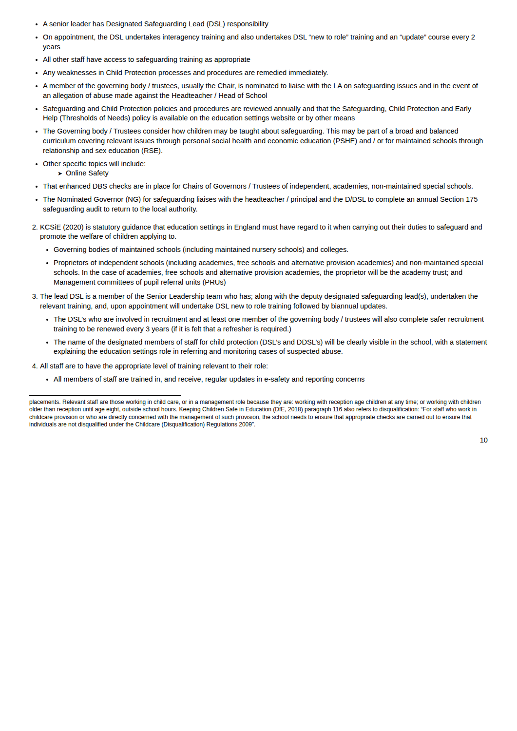A senior leader has Designated Safeguarding Lead (DSL) responsibility
On appointment, the DSL undertakes interagency training and also undertakes DSL “new to role” training and an “update” course every 2 years
All other staff have access to safeguarding training as appropriate
Any weaknesses in Child Protection processes and procedures are remedied immediately.
A member of the governing body / trustees, usually the Chair, is nominated to liaise with the LA on safeguarding issues and in the event of an allegation of abuse made against the Headteacher / Head of School
Safeguarding and Child Protection policies and procedures are reviewed annually and that the Safeguarding, Child Protection and Early Help (Thresholds of Needs) policy is available on the education settings website or by other means
The Governing body / Trustees consider how children may be taught about safeguarding. This may be part of a broad and balanced curriculum covering relevant issues through personal social health and economic education (PSHE) and / or for maintained schools through relationship and sex education (RSE).
Other specific topics will include:
Online Safety
That enhanced DBS checks are in place for Chairs of Governors / Trustees of independent, academies, non-maintained special schools.
The Nominated Governor (NG) for safeguarding liaises with the headteacher / principal and the D/DSL to complete an annual Section 175 safeguarding audit to return to the local authority.
KCSiE (2020) is statutory guidance that education settings in England must have regard to it when carrying out their duties to safeguard and promote the welfare of children applying to.
Governing bodies of maintained schools (including maintained nursery schools) and colleges.
Proprietors of independent schools (including academies, free schools and alternative provision academies) and non-maintained special schools. In the case of academies, free schools and alternative provision academies, the proprietor will be the academy trust; and Management committees of pupil referral units (PRUs)
The lead DSL is a member of the Senior Leadership team who has; along with the deputy designated safeguarding lead(s), undertaken the relevant training, and, upon appointment will undertake DSL new to role training followed by biannual updates.
The DSL’s who are involved in recruitment and at least one member of the governing body / trustees will also complete safer recruitment training to be renewed every 3 years (if it is felt that a refresher is required.)
The name of the designated members of staff for child protection (DSL’s and DDSL’s) will be clearly visible in the school, with a statement explaining the education settings role in referring and monitoring cases of suspected abuse.
All staff are to have the appropriate level of training relevant to their role:
All members of staff are trained in, and receive, regular updates in e-safety and reporting concerns
placements. Relevant staff are those working in child care, or in a management role because they are: working with reception age children at any time; or working with children older than reception until age eight, outside school hours. Keeping Children Safe in Education (DfE, 2018) paragraph 116 also refers to disqualification: “For staff who work in childcare provision or who are directly concerned with the management of such provision, the school needs to ensure that appropriate checks are carried out to ensure that individuals are not disqualified under the Childcare (Disqualification) Regulations 2009”.
10